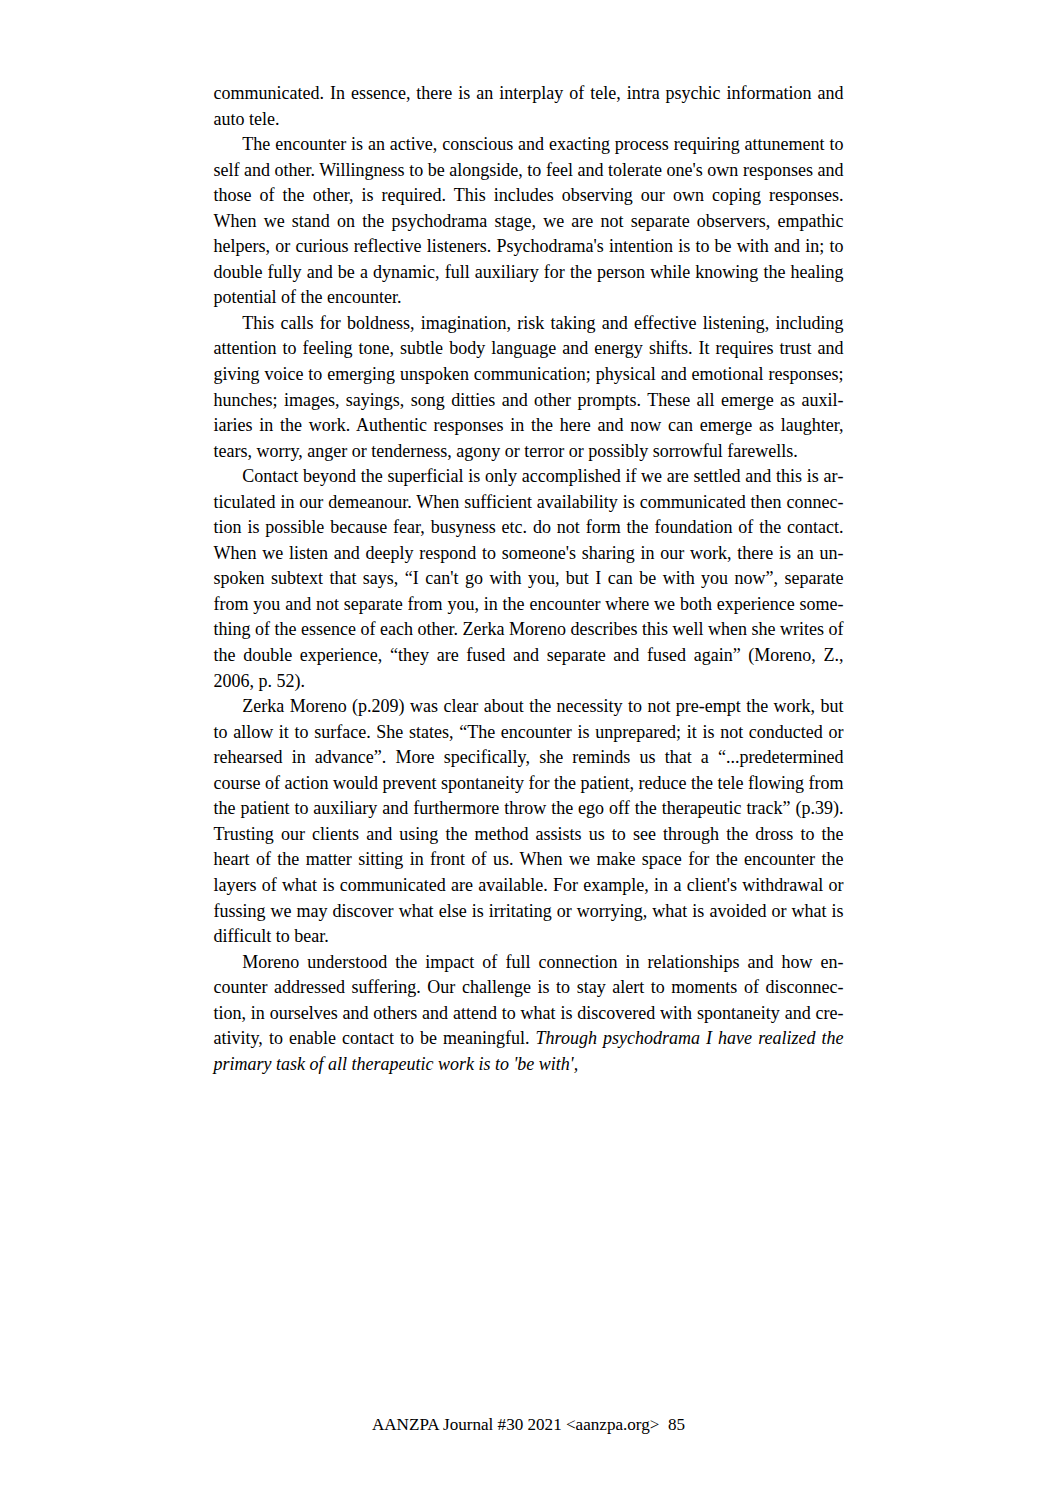communicated. In essence, there is an interplay of tele, intra psychic information and auto tele.
The encounter is an active, conscious and exacting process requiring attunement to self and other. Willingness to be alongside, to feel and tolerate one's own responses and those of the other, is required. This includes observing our own coping responses. When we stand on the psychodrama stage, we are not separate observers, empathic helpers, or curious reflective listeners. Psychodrama's intention is to be with and in; to double fully and be a dynamic, full auxiliary for the person while knowing the healing potential of the encounter.
This calls for boldness, imagination, risk taking and effective listening, including attention to feeling tone, subtle body language and energy shifts. It requires trust and giving voice to emerging unspoken communication; physical and emotional responses; hunches; images, sayings, song ditties and other prompts. These all emerge as auxiliaries in the work. Authentic responses in the here and now can emerge as laughter, tears, worry, anger or tenderness, agony or terror or possibly sorrowful farewells.
Contact beyond the superficial is only accomplished if we are settled and this is articulated in our demeanour. When sufficient availability is communicated then connection is possible because fear, busyness etc. do not form the foundation of the contact. When we listen and deeply respond to someone's sharing in our work, there is an unspoken subtext that says, “I can't go with you, but I can be with you now”, separate from you and not separate from you, in the encounter where we both experience something of the essence of each other. Zerka Moreno describes this well when she writes of the double experience, “they are fused and separate and fused again” (Moreno, Z., 2006, p. 52).
Zerka Moreno (p.209) was clear about the necessity to not pre-empt the work, but to allow it to surface. She states, “The encounter is unprepared; it is not conducted or rehearsed in advance”. More specifically, she reminds us that a “...predetermined course of action would prevent spontaneity for the patient, reduce the tele flowing from the patient to auxiliary and furthermore throw the ego off the therapeutic track” (p.39). Trusting our clients and using the method assists us to see through the dross to the heart of the matter sitting in front of us. When we make space for the encounter the layers of what is communicated are available. For example, in a client's withdrawal or fussing we may discover what else is irritating or worrying, what is avoided or what is difficult to bear.
Moreno understood the impact of full connection in relationships and how encounter addressed suffering. Our challenge is to stay alert to moments of disconnection, in ourselves and others and attend to what is discovered with spontaneity and creativity, to enable contact to be meaningful. Through psychodrama I have realized the primary task of all therapeutic work is to 'be with',
AANZPA Journal #30 2021 <aanzpa.org> 85